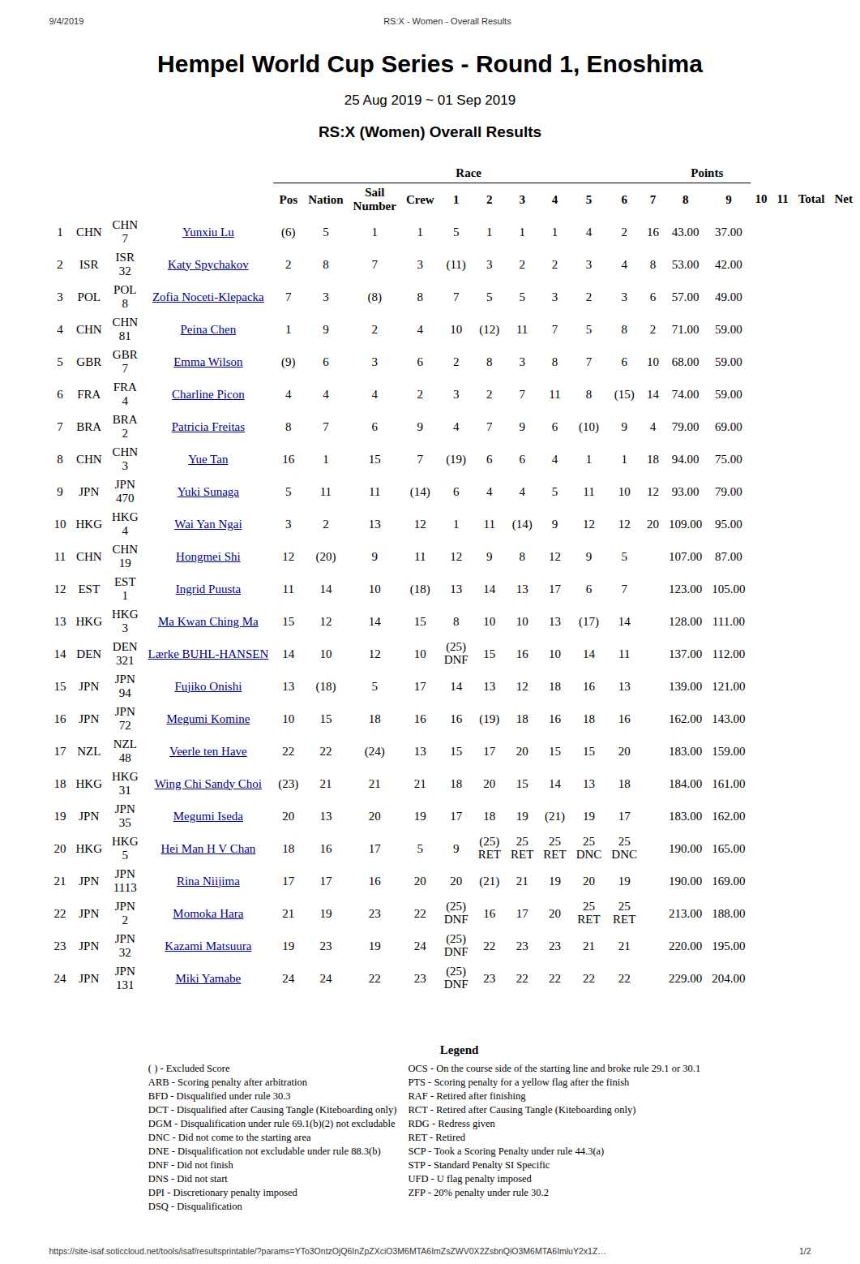9/4/2019
RS:X - Women - Overall Results
Hempel World Cup Series - Round 1, Enoshima
25 Aug 2019 ~ 01 Sep 2019
RS:X (Women) Overall Results
| | | | | Race | Points |
| --- | --- | --- | --- | --- | --- |
| Pos | Nation | Sail Number | Crew | 1 | 2 | 3 | 4 | 5 | 6 | 7 | 8 | 9 | 10 | 11 | Total | Net |
| 1 | CHN | CHN 7 | Yunxiu Lu | (6) | 5 | 1 | 1 | 5 | 1 | 1 | 1 | 4 | 2 | 16 | 43.00 | 37.00 |
| 2 | ISR | ISR 32 | Katy Spychakov | 2 | 8 | 7 | 3 | (11) | 3 | 2 | 2 | 3 | 4 | 8 | 53.00 | 42.00 |
| 3 | POL | POL 8 | Zofia Noceti-Klepacka | 7 | 3 | (8) | 8 | 7 | 5 | 5 | 3 | 2 | 3 | 6 | 57.00 | 49.00 |
| 4 | CHN | CHN 81 | Peina Chen | 1 | 9 | 2 | 4 | 10 | (12) | 11 | 7 | 5 | 8 | 2 | 71.00 | 59.00 |
| 5 | GBR | GBR 7 | Emma Wilson | (9) | 6 | 3 | 6 | 2 | 8 | 3 | 8 | 7 | 6 | 10 | 68.00 | 59.00 |
| 6 | FRA | FRA 4 | Charline Picon | 4 | 4 | 4 | 2 | 3 | 2 | 7 | 11 | 8 | (15) | 14 | 74.00 | 59.00 |
| 7 | BRA | BRA 2 | Patricia Freitas | 8 | 7 | 6 | 9 | 4 | 7 | 9 | 6 | (10) | 9 | 4 | 79.00 | 69.00 |
| 8 | CHN | CHN 3 | Yue Tan | 16 | 1 | 15 | 7 | (19) | 6 | 6 | 4 | 1 | 1 | 18 | 94.00 | 75.00 |
| 9 | JPN | JPN 470 | Yuki Sunaga | 5 | 11 | 11 | (14) | 6 | 4 | 4 | 5 | 11 | 10 | 12 | 93.00 | 79.00 |
| 10 | HKG | HKG 4 | Wai Yan Ngai | 3 | 2 | 13 | 12 | 1 | 11 | (14) | 9 | 12 | 12 | 20 | 109.00 | 95.00 |
| 11 | CHN | CHN 19 | Hongmei Shi | 12 | (20) | 9 | 11 | 12 | 9 | 8 | 12 | 9 | 5 | | 107.00 | 87.00 |
| 12 | EST | EST 1 | Ingrid Puusta | 11 | 14 | 10 | (18) | 13 | 14 | 13 | 17 | 6 | 7 | | 123.00 | 105.00 |
| 13 | HKG | HKG 3 | Ma Kwan Ching Ma | 15 | 12 | 14 | 15 | 8 | 10 | 10 | 13 | (17) | 14 | | 128.00 | 111.00 |
| 14 | DEN | DEN 321 | Lærke BUHL-HANSEN | 14 | 10 | 12 | 10 | (25) DNF | 15 | 16 | 10 | 14 | 11 | | 137.00 | 112.00 |
| 15 | JPN | JPN 94 | Fujiko Onishi | 13 | (18) | 5 | 17 | 14 | 13 | 12 | 18 | 16 | 13 | | 139.00 | 121.00 |
| 16 | JPN | JPN 72 | Megumi Komine | 10 | 15 | 18 | 16 | 16 | (19) | 18 | 16 | 18 | 16 | | 162.00 | 143.00 |
| 17 | NZL | NZL 48 | Veerle ten Have | 22 | 22 | (24) | 13 | 15 | 17 | 20 | 15 | 15 | 20 | | 183.00 | 159.00 |
| 18 | HKG | HKG 31 | Wing Chi Sandy Choi | (23) | 21 | 21 | 21 | 18 | 20 | 15 | 14 | 13 | 18 | | 184.00 | 161.00 |
| 19 | JPN | JPN 35 | Megumi Iseda | 20 | 13 | 20 | 19 | 17 | 18 | 19 | (21) | 19 | 17 | | 183.00 | 162.00 |
| 20 | HKG | HKG 5 | Hei Man H V Chan | 18 | 16 | 17 | 5 | 9 | (25) RET | 25 RET | 25 RET | 25 DNC | 25 DNC | | 190.00 | 165.00 |
| 21 | JPN | JPN 1113 | Rina Niijima | 17 | 17 | 16 | 20 | 20 | (21) | 21 | 19 | 20 | 19 | | 190.00 | 169.00 |
| 22 | JPN | JPN 2 | Momoka Hara | 21 | 19 | 23 | 22 | (25) DNF | 16 | 17 | 20 | 25 RET | 25 RET | | 213.00 | 188.00 |
| 23 | JPN | JPN 32 | Kazami Matsuura | 19 | 23 | 19 | 24 | (25) DNF | 22 | 23 | 23 | 21 | 21 | | 220.00 | 195.00 |
| 24 | JPN | JPN 131 | Miki Yamabe | 24 | 24 | 22 | 23 | (25) DNF | 23 | 22 | 22 | 22 | 22 | | 229.00 | 204.00 |
Legend
| ( ) - Excluded Score | OCS - On the course side of the starting line and broke rule 29.1 or 30.1 |
| ARB - Scoring penalty after arbitration | PTS - Scoring penalty for a yellow flag after the finish |
| BFD - Disqualified under rule 30.3 | RAF - Retired after finishing |
| DCT - Disqualified after Causing Tangle (Kiteboarding only) | RCT - Retired after Causing Tangle (Kiteboarding only) |
| DGM - Disqualification under rule 69.1(b)(2) not excludable | RDG - Redress given |
| DNC - Did not come to the starting area | RET - Retired |
| DNE - Disqualification not excludable under rule 88.3(b) | SCP - Took a Scoring Penalty under rule 44.3(a) |
| DNF - Did not finish | STP - Standard Penalty SI Specific |
| DNS - Did not start | UFD - U flag penalty imposed |
| DPI - Discretionary penalty imposed | ZFP - 20% penalty under rule 30.2 |
| DSQ - Disqualification | |
https://site-isaf.soticcloud.net/tools/isaf/resultsprintable/?params=YTo3OntzOjQ6InZpZXciO3M6MTA6ImZsZWV0X2ZsbnQiO3M6MTA6ImluY2x1Z…
1/2